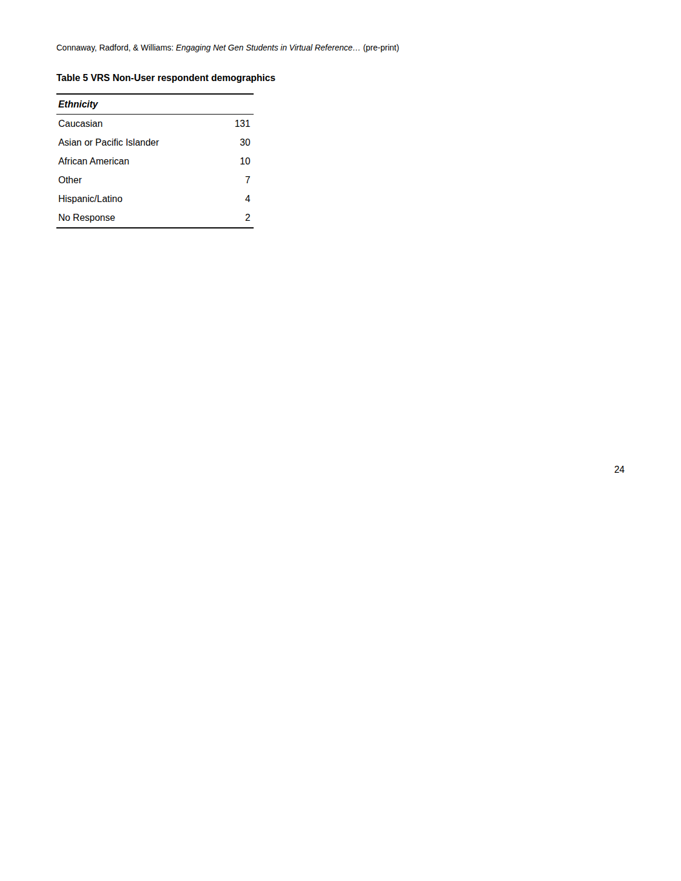Connaway, Radford, & Williams: Engaging Net Gen Students in Virtual Reference… (pre-print)
Table 5 VRS Non-User respondent demographics
VRS Non-User respondent demographics by ethnicity
| Ethnicity | |
| --- | --- |
| Caucasian | 131 |
| Asian or Pacific Islander | 30 |
| African American | 10 |
| Other | 7 |
| Hispanic/Latino | 4 |
| No Response | 2 |
24